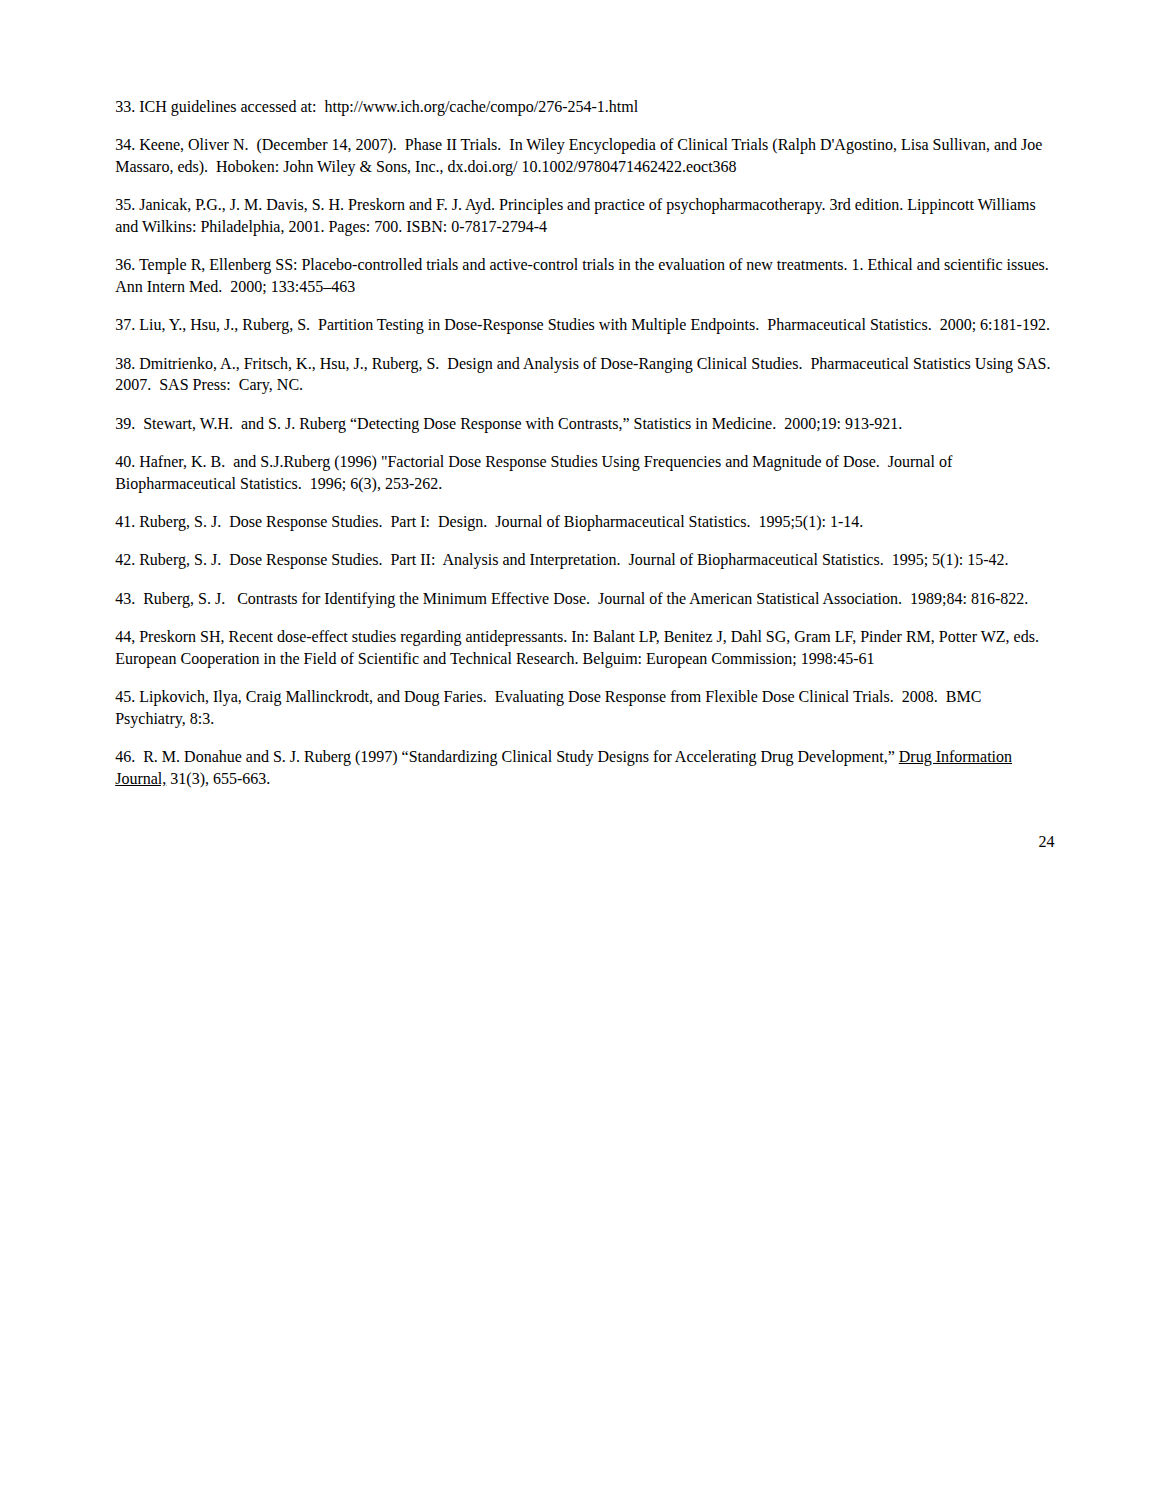33. ICH guidelines accessed at: http://www.ich.org/cache/compo/276-254-1.html
34. Keene, Oliver N. (December 14, 2007). Phase II Trials. In Wiley Encyclopedia of Clinical Trials (Ralph D'Agostino, Lisa Sullivan, and Joe Massaro, eds). Hoboken: John Wiley & Sons, Inc., dx.doi.org/ 10.1002/9780471462422.eoct368
35. Janicak, P.G., J. M. Davis, S. H. Preskorn and F. J. Ayd. Principles and practice of psychopharmacotherapy. 3rd edition. Lippincott Williams and Wilkins: Philadelphia, 2001. Pages: 700. ISBN: 0-7817-2794-4
36. Temple R, Ellenberg SS: Placebo-controlled trials and active-control trials in the evaluation of new treatments. 1. Ethical and scientific issues. Ann Intern Med. 2000; 133:455–463
37. Liu, Y., Hsu, J., Ruberg, S. Partition Testing in Dose-Response Studies with Multiple Endpoints. Pharmaceutical Statistics. 2000; 6:181-192.
38. Dmitrienko, A., Fritsch, K., Hsu, J., Ruberg, S. Design and Analysis of Dose-Ranging Clinical Studies. Pharmaceutical Statistics Using SAS. 2007. SAS Press: Cary, NC.
39. Stewart, W.H. and S. J. Ruberg “Detecting Dose Response with Contrasts,” Statistics in Medicine. 2000;19: 913-921.
40. Hafner, K. B. and S.J.Ruberg (1996) "Factorial Dose Response Studies Using Frequencies and Magnitude of Dose. Journal of Biopharmaceutical Statistics. 1996; 6(3), 253-262.
41. Ruberg, S. J. Dose Response Studies. Part I: Design. Journal of Biopharmaceutical Statistics. 1995;5(1): 1-14.
42. Ruberg, S. J. Dose Response Studies. Part II: Analysis and Interpretation. Journal of Biopharmaceutical Statistics. 1995; 5(1): 15-42.
43. Ruberg, S. J. Contrasts for Identifying the Minimum Effective Dose. Journal of the American Statistical Association. 1989;84: 816-822.
44, Preskorn SH, Recent dose-effect studies regarding antidepressants. In: Balant LP, Benitez J, Dahl SG, Gram LF, Pinder RM, Potter WZ, eds. European Cooperation in the Field of Scientific and Technical Research. Belguim: European Commission; 1998:45-61
45. Lipkovich, Ilya, Craig Mallinckrodt, and Doug Faries. Evaluating Dose Response from Flexible Dose Clinical Trials. 2008. BMC Psychiatry, 8:3.
46. R. M. Donahue and S. J. Ruberg (1997) “Standardizing Clinical Study Designs for Accelerating Drug Development,” Drug Information Journal, 31(3), 655-663.
24